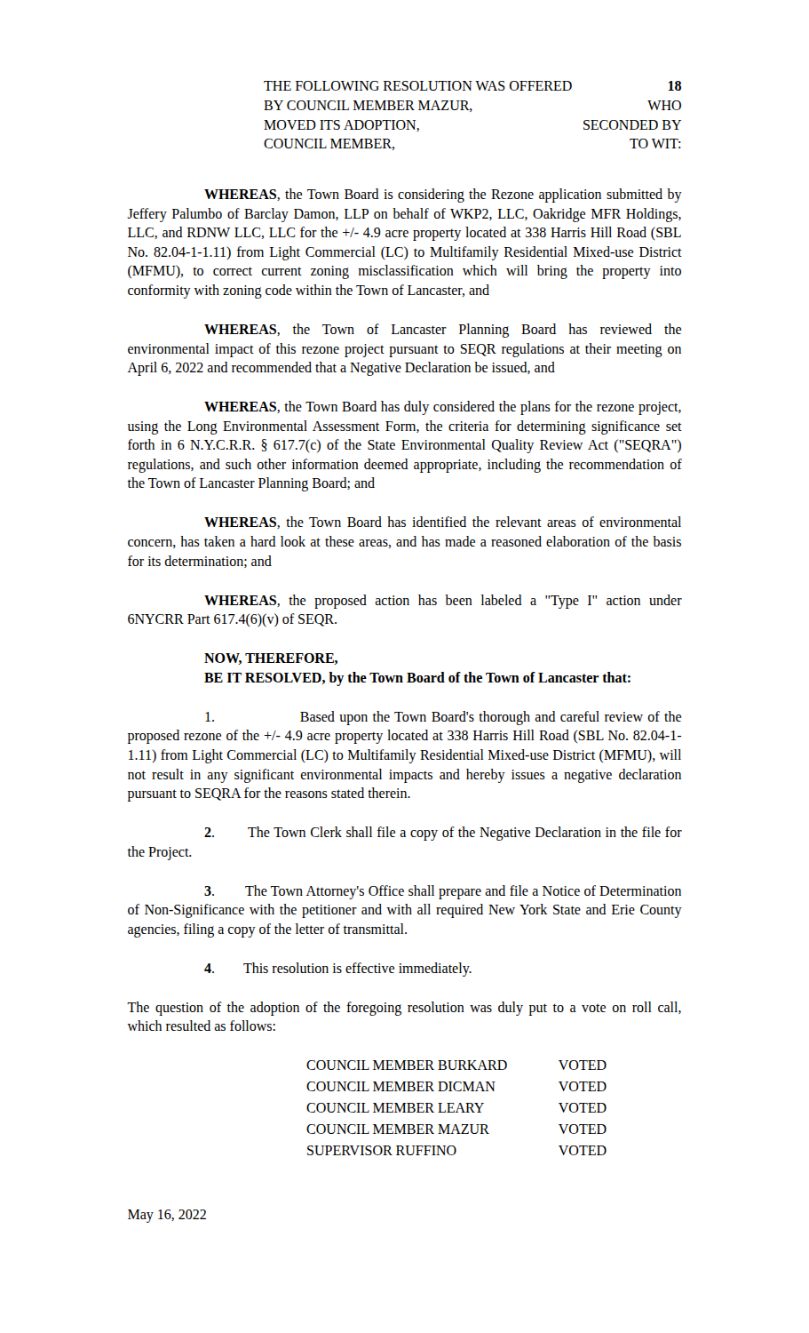18
THE FOLLOWING RESOLUTION WAS OFFERED
BY COUNCIL MEMBER MAZUR, WHO
MOVED ITS ADOPTION, SECONDED BY
COUNCIL MEMBER, TO WIT:
WHEREAS, the Town Board is considering the Rezone application submitted by Jeffery Palumbo of Barclay Damon, LLP on behalf of WKP2, LLC, Oakridge MFR Holdings, LLC, and RDNW LLC, LLC for the +/- 4.9 acre property located at 338 Harris Hill Road (SBL No. 82.04-1-1.11) from Light Commercial (LC) to Multifamily Residential Mixed-use District (MFMU), to correct current zoning misclassification which will bring the property into conformity with zoning code within the Town of Lancaster, and
WHEREAS, the Town of Lancaster Planning Board has reviewed the environmental impact of this rezone project pursuant to SEQR regulations at their meeting on April 6, 2022 and recommended that a Negative Declaration be issued, and
WHEREAS, the Town Board has duly considered the plans for the rezone project, using the Long Environmental Assessment Form, the criteria for determining significance set forth in 6 N.Y.C.R.R. § 617.7(c) of the State Environmental Quality Review Act ("SEQRA") regulations, and such other information deemed appropriate, including the recommendation of the Town of Lancaster Planning Board; and
WHEREAS, the Town Board has identified the relevant areas of environmental concern, has taken a hard look at these areas, and has made a reasoned elaboration of the basis for its determination; and
WHEREAS, the proposed action has been labeled a "Type I" action under 6NYCRR Part 617.4(6)(v) of SEQR.
NOW, THEREFORE,
BE IT RESOLVED, by the Town Board of the Town of Lancaster that:
1. Based upon the Town Board's thorough and careful review of the proposed rezone of the +/- 4.9 acre property located at 338 Harris Hill Road (SBL No. 82.04-1-1.11) from Light Commercial (LC) to Multifamily Residential Mixed-use District (MFMU), will not result in any significant environmental impacts and hereby issues a negative declaration pursuant to SEQRA for the reasons stated therein.
2. The Town Clerk shall file a copy of the Negative Declaration in the file for the Project.
3. The Town Attorney's Office shall prepare and file a Notice of Determination of Non-Significance with the petitioner and with all required New York State and Erie County agencies, filing a copy of the letter of transmittal.
4. This resolution is effective immediately.
The question of the adoption of the foregoing resolution was duly put to a vote on roll call, which resulted as follows:
| COUNCIL MEMBER BURKARD | VOTED |
| COUNCIL MEMBER DICMAN | VOTED |
| COUNCIL MEMBER LEARY | VOTED |
| COUNCIL MEMBER MAZUR | VOTED |
| SUPERVISOR RUFFINO | VOTED |
May 16, 2022